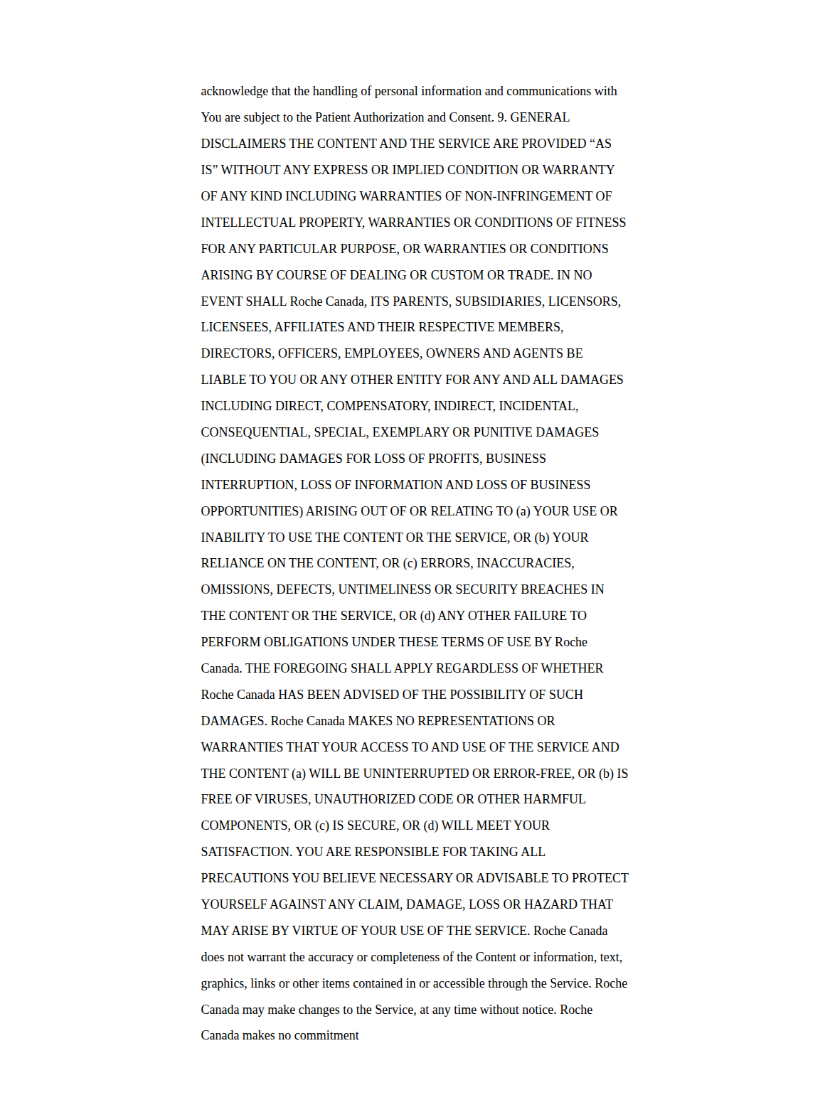acknowledge that the handling of personal information and communications with You are subject to the Patient Authorization and Consent. 9. GENERAL DISCLAIMERS THE CONTENT AND THE SERVICE ARE PROVIDED “AS IS” WITHOUT ANY EXPRESS OR IMPLIED CONDITION OR WARRANTY OF ANY KIND INCLUDING WARRANTIES OF NON-INFRINGEMENT OF INTELLECTUAL PROPERTY, WARRANTIES OR CONDITIONS OF FITNESS FOR ANY PARTICULAR PURPOSE, OR WARRANTIES OR CONDITIONS ARISING BY COURSE OF DEALING OR CUSTOM OR TRADE. IN NO EVENT SHALL Roche Canada, ITS PARENTS, SUBSIDIARIES, LICENSORS, LICENSEES, AFFILIATES AND THEIR RESPECTIVE MEMBERS, DIRECTORS, OFFICERS, EMPLOYEES, OWNERS AND AGENTS BE LIABLE TO YOU OR ANY OTHER ENTITY FOR ANY AND ALL DAMAGES INCLUDING DIRECT, COMPENSATORY, INDIRECT, INCIDENTAL, CONSEQUENTIAL, SPECIAL, EXEMPLARY OR PUNITIVE DAMAGES (INCLUDING DAMAGES FOR LOSS OF PROFITS, BUSINESS INTERRUPTION, LOSS OF INFORMATION AND LOSS OF BUSINESS OPPORTUNITIES) ARISING OUT OF OR RELATING TO (a) YOUR USE OR INABILITY TO USE THE CONTENT OR THE SERVICE, OR (b) YOUR RELIANCE ON THE CONTENT, OR (c) ERRORS, INACCURACIES, OMISSIONS, DEFECTS, UNTIMELINESS OR SECURITY BREACHES IN THE CONTENT OR THE SERVICE, OR (d) ANY OTHER FAILURE TO PERFORM OBLIGATIONS UNDER THESE TERMS OF USE BY Roche Canada. THE FOREGOING SHALL APPLY REGARDLESS OF WHETHER Roche Canada HAS BEEN ADVISED OF THE POSSIBILITY OF SUCH DAMAGES. Roche Canada MAKES NO REPRESENTATIONS OR WARRANTIES THAT YOUR ACCESS TO AND USE OF THE SERVICE AND THE CONTENT (a) WILL BE UNINTERRUPTED OR ERROR-FREE, OR (b) IS FREE OF VIRUSES, UNAUTHORIZED CODE OR OTHER HARMFUL COMPONENTS, OR (c) IS SECURE, OR (d) WILL MEET YOUR SATISFACTION. YOU ARE RESPONSIBLE FOR TAKING ALL PRECAUTIONS YOU BELIEVE NECESSARY OR ADVISABLE TO PROTECT YOURSELF AGAINST ANY CLAIM, DAMAGE, LOSS OR HAZARD THAT MAY ARISE BY VIRTUE OF YOUR USE OF THE SERVICE. Roche Canada does not warrant the accuracy or completeness of the Content or information, text, graphics, links or other items contained in or accessible through the Service. Roche Canada may make changes to the Service, at any time without notice. Roche Canada makes no commitment